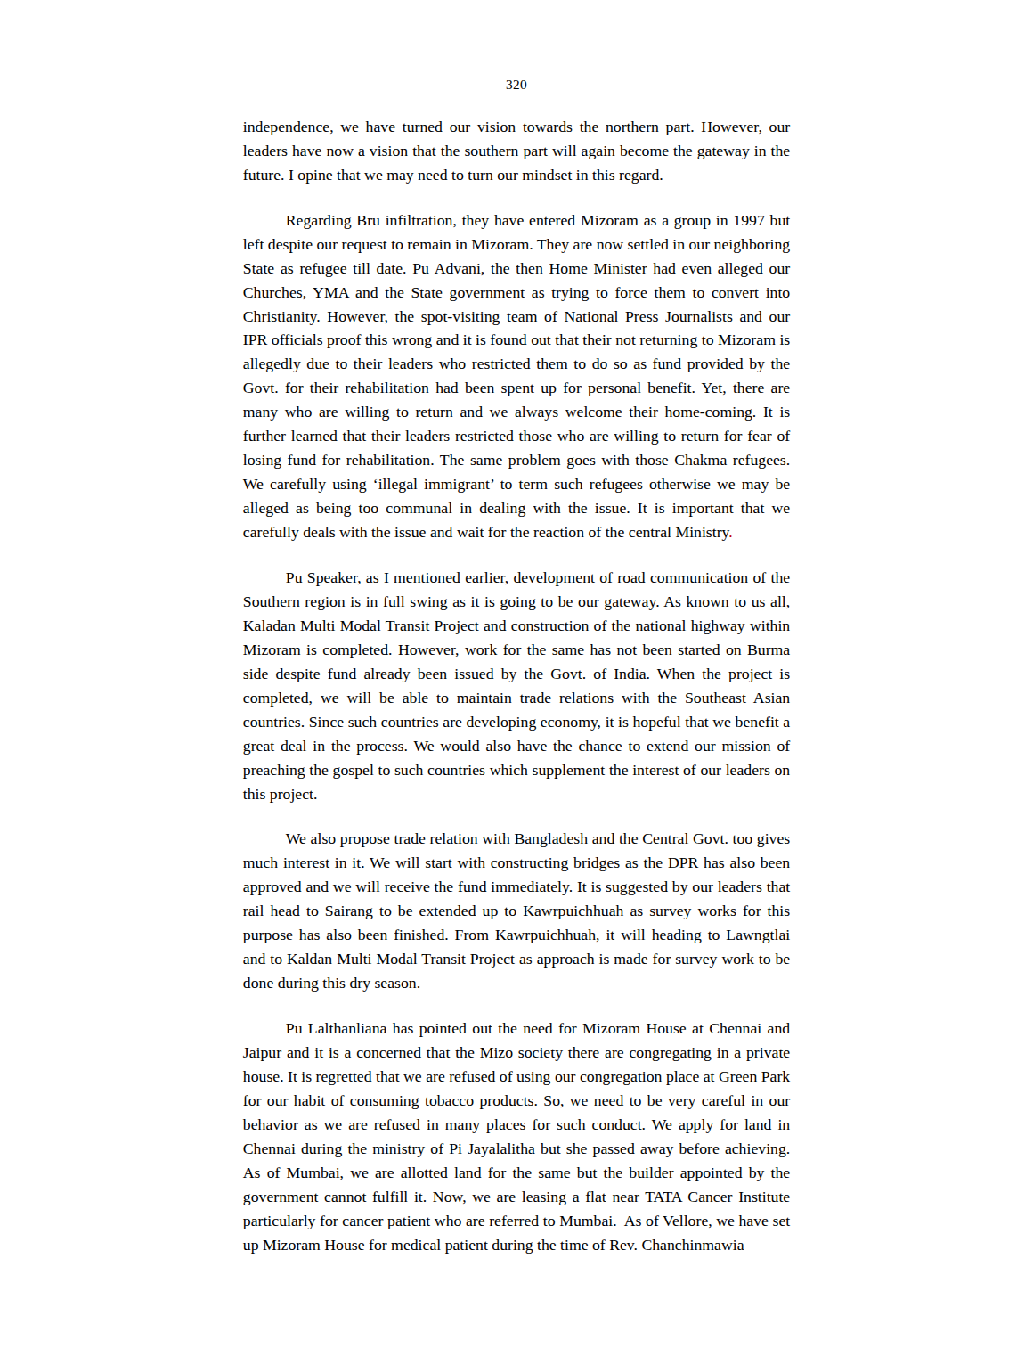320
independence, we have turned our vision towards the northern part. However, our leaders have now a vision that the southern part will again become the gateway in the future. I opine that we may need to turn our mindset in this regard.
Regarding Bru infiltration, they have entered Mizoram as a group in 1997 but left despite our request to remain in Mizoram. They are now settled in our neighboring State as refugee till date. Pu Advani, the then Home Minister had even alleged our Churches, YMA and the State government as trying to force them to convert into Christianity. However, the spot-visiting team of National Press Journalists and our IPR officials proof this wrong and it is found out that their not returning to Mizoram is allegedly due to their leaders who restricted them to do so as fund provided by the Govt. for their rehabilitation had been spent up for personal benefit. Yet, there are many who are willing to return and we always welcome their home-coming. It is further learned that their leaders restricted those who are willing to return for fear of losing fund for rehabilitation. The same problem goes with those Chakma refugees. We carefully using ‘illegal immigrant’ to term such refugees otherwise we may be alleged as being too communal in dealing with the issue. It is important that we carefully deals with the issue and wait for the reaction of the central Ministry.
Pu Speaker, as I mentioned earlier, development of road communication of the Southern region is in full swing as it is going to be our gateway. As known to us all, Kaladan Multi Modal Transit Project and construction of the national highway within Mizoram is completed. However, work for the same has not been started on Burma side despite fund already been issued by the Govt. of India. When the project is completed, we will be able to maintain trade relations with the Southeast Asian countries. Since such countries are developing economy, it is hopeful that we benefit a great deal in the process. We would also have the chance to extend our mission of preaching the gospel to such countries which supplement the interest of our leaders on this project.
We also propose trade relation with Bangladesh and the Central Govt. too gives much interest in it. We will start with constructing bridges as the DPR has also been approved and we will receive the fund immediately. It is suggested by our leaders that rail head to Sairang to be extended up to Kawrpuichhuah as survey works for this purpose has also been finished. From Kawrpuichhuah, it will heading to Lawngtlai and to Kaldan Multi Modal Transit Project as approach is made for survey work to be done during this dry season.
Pu Lalthanliana has pointed out the need for Mizoram House at Chennai and Jaipur and it is a concerned that the Mizo society there are congregating in a private house. It is regretted that we are refused of using our congregation place at Green Park for our habit of consuming tobacco products. So, we need to be very careful in our behavior as we are refused in many places for such conduct. We apply for land in Chennai during the ministry of Pi Jayalalitha but she passed away before achieving. As of Mumbai, we are allotted land for the same but the builder appointed by the government cannot fulfill it. Now, we are leasing a flat near TATA Cancer Institute particularly for cancer patient who are referred to Mumbai. As of Vellore, we have set up Mizoram House for medical patient during the time of Rev. Chanchinmawia